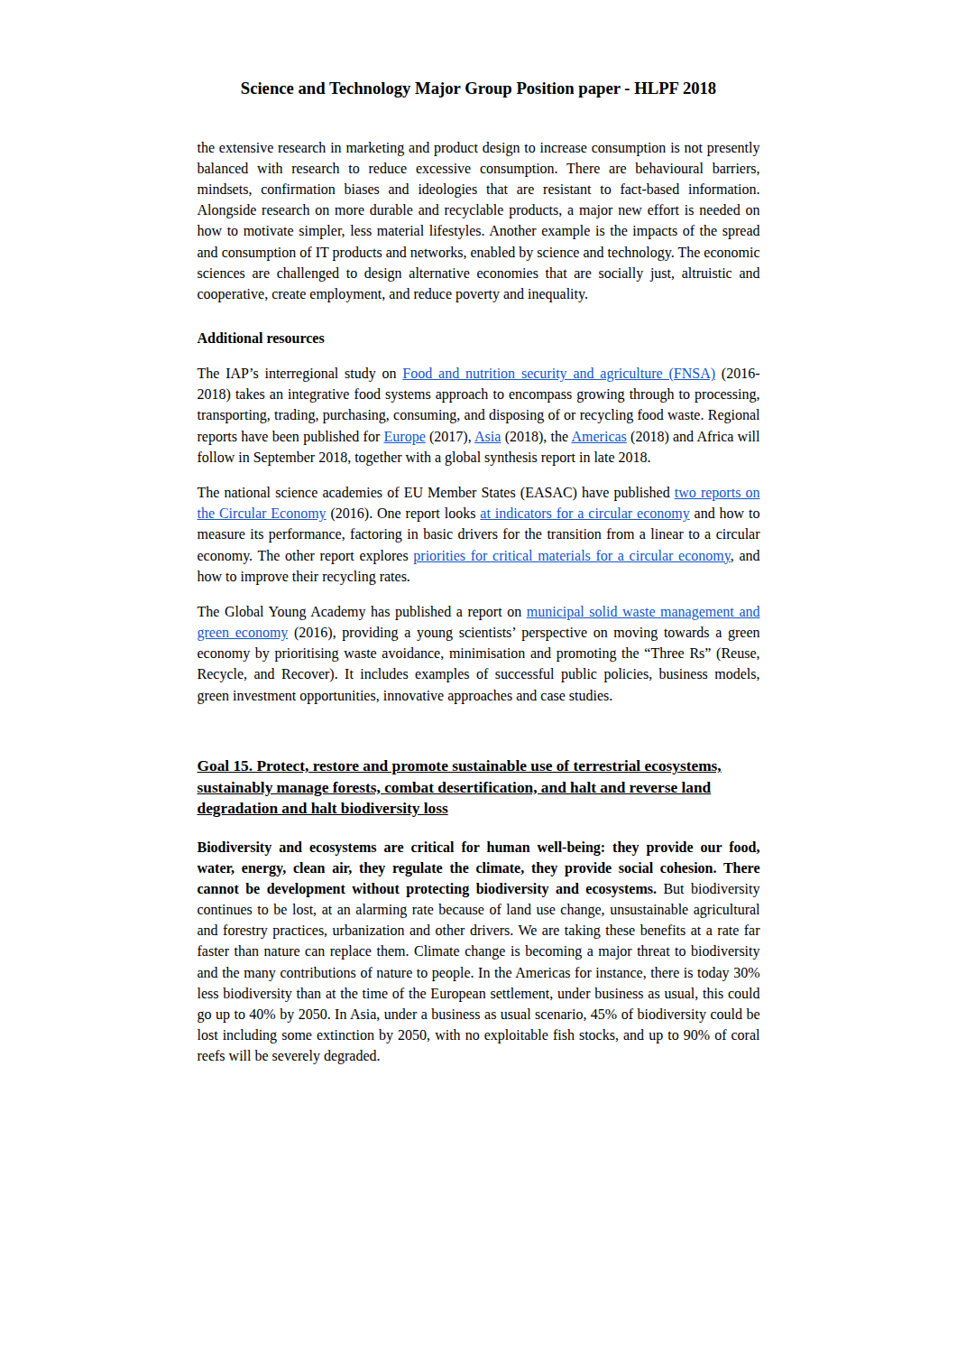Science and Technology Major Group Position paper - HLPF 2018
the extensive research in marketing and product design to increase consumption is not presently balanced with research to reduce excessive consumption. There are behavioural barriers, mindsets, confirmation biases and ideologies that are resistant to fact-based information. Alongside research on more durable and recyclable products, a major new effort is needed on how to motivate simpler, less material lifestyles. Another example is the impacts of the spread and consumption of IT products and networks, enabled by science and technology. The economic sciences are challenged to design alternative economies that are socially just, altruistic and cooperative, create employment, and reduce poverty and inequality.
Additional resources
The IAP’s interregional study on Food and nutrition security and agriculture (FNSA) (2016-2018) takes an integrative food systems approach to encompass growing through to processing, transporting, trading, purchasing, consuming, and disposing of or recycling food waste. Regional reports have been published for Europe (2017), Asia (2018), the Americas (2018) and Africa will follow in September 2018, together with a global synthesis report in late 2018.
The national science academies of EU Member States (EASAC) have published two reports on the Circular Economy (2016). One report looks at indicators for a circular economy and how to measure its performance, factoring in basic drivers for the transition from a linear to a circular economy. The other report explores priorities for critical materials for a circular economy, and how to improve their recycling rates.
The Global Young Academy has published a report on municipal solid waste management and green economy (2016), providing a young scientists’ perspective on moving towards a green economy by prioritising waste avoidance, minimisation and promoting the “Three Rs” (Reuse, Recycle, and Recover). It includes examples of successful public policies, business models, green investment opportunities, innovative approaches and case studies.
Goal 15. Protect, restore and promote sustainable use of terrestrial ecosystems, sustainably manage forests, combat desertification, and halt and reverse land degradation and halt biodiversity loss
Biodiversity and ecosystems are critical for human well-being: they provide our food, water, energy, clean air, they regulate the climate, they provide social cohesion. There cannot be development without protecting biodiversity and ecosystems. But biodiversity continues to be lost, at an alarming rate because of land use change, unsustainable agricultural and forestry practices, urbanization and other drivers. We are taking these benefits at a rate far faster than nature can replace them. Climate change is becoming a major threat to biodiversity and the many contributions of nature to people. In the Americas for instance, there is today 30% less biodiversity than at the time of the European settlement, under business as usual, this could go up to 40% by 2050. In Asia, under a business as usual scenario, 45% of biodiversity could be lost including some extinction by 2050, with no exploitable fish stocks, and up to 90% of coral reefs will be severely degraded.